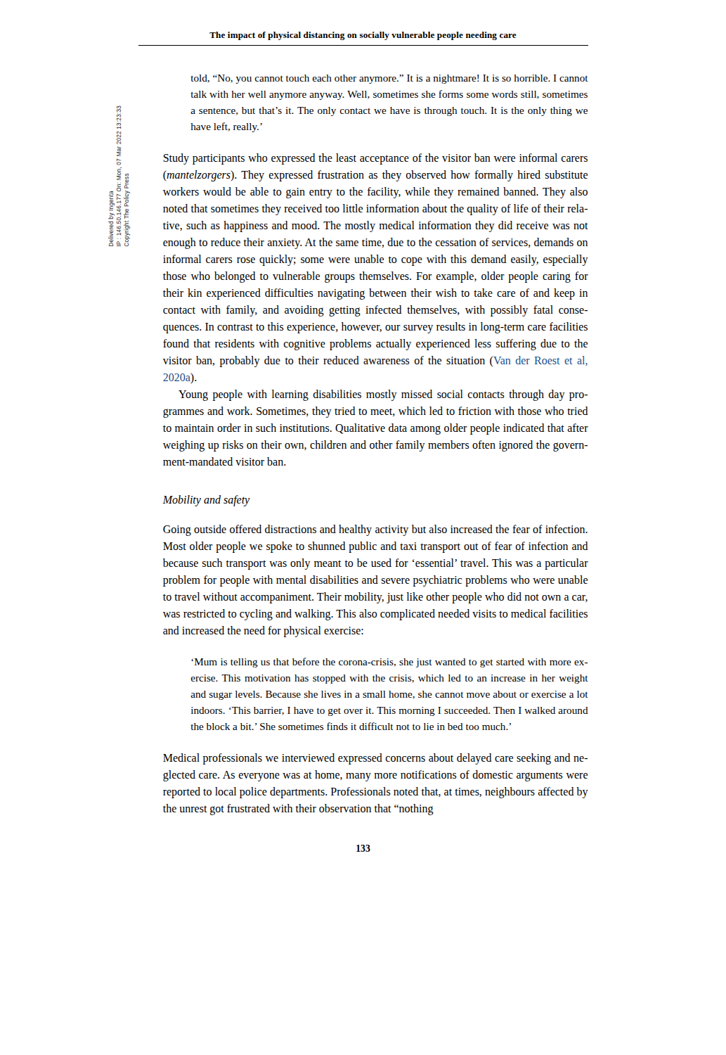Delivered by Ingenta
IP : 146.50.146.177 On: Mon, 07 Mar 2022 13:23:33
Copyright The Policy Press
The impact of physical distancing on socially vulnerable people needing care
told, “No, you cannot touch each other anymore.” It is a nightmare! It is so horrible. I cannot talk with her well anymore anyway. Well, sometimes she forms some words still, sometimes a sentence, but that’s it. The only contact we have is through touch. It is the only thing we have left, really.’
Study participants who expressed the least acceptance of the visitor ban were informal carers (mantelzorgers). They expressed frustration as they observed how formally hired substitute workers would be able to gain entry to the facility, while they remained banned. They also noted that sometimes they received too little information about the quality of life of their relative, such as happiness and mood. The mostly medical information they did receive was not enough to reduce their anxiety. At the same time, due to the cessation of services, demands on informal carers rose quickly; some were unable to cope with this demand easily, especially those who belonged to vulnerable groups themselves. For example, older people caring for their kin experienced difficulties navigating between their wish to take care of and keep in contact with family, and avoiding getting infected themselves, with possibly fatal consequences. In contrast to this experience, however, our survey results in long-term care facilities found that residents with cognitive problems actually experienced less suffering due to the visitor ban, probably due to their reduced awareness of the situation (Van der Roest et al, 2020a).
Young people with learning disabilities mostly missed social contacts through day programmes and work. Sometimes, they tried to meet, which led to friction with those who tried to maintain order in such institutions. Qualitative data among older people indicated that after weighing up risks on their own, children and other family members often ignored the government-mandated visitor ban.
Mobility and safety
Going outside offered distractions and healthy activity but also increased the fear of infection. Most older people we spoke to shunned public and taxi transport out of fear of infection and because such transport was only meant to be used for ‘essential’ travel. This was a particular problem for people with mental disabilities and severe psychiatric problems who were unable to travel without accompaniment. Their mobility, just like other people who did not own a car, was restricted to cycling and walking. This also complicated needed visits to medical facilities and increased the need for physical exercise:
‘Mum is telling us that before the corona-crisis, she just wanted to get started with more exercise. This motivation has stopped with the crisis, which led to an increase in her weight and sugar levels. Because she lives in a small home, she cannot move about or exercise a lot indoors. ‘This barrier, I have to get over it. This morning I succeeded. Then I walked around the block a bit.’ She sometimes finds it difficult not to lie in bed too much.’
Medical professionals we interviewed expressed concerns about delayed care seeking and neglected care. As everyone was at home, many more notifications of domestic arguments were reported to local police departments. Professionals noted that, at times, neighbours affected by the unrest got frustrated with their observation that “nothing
133